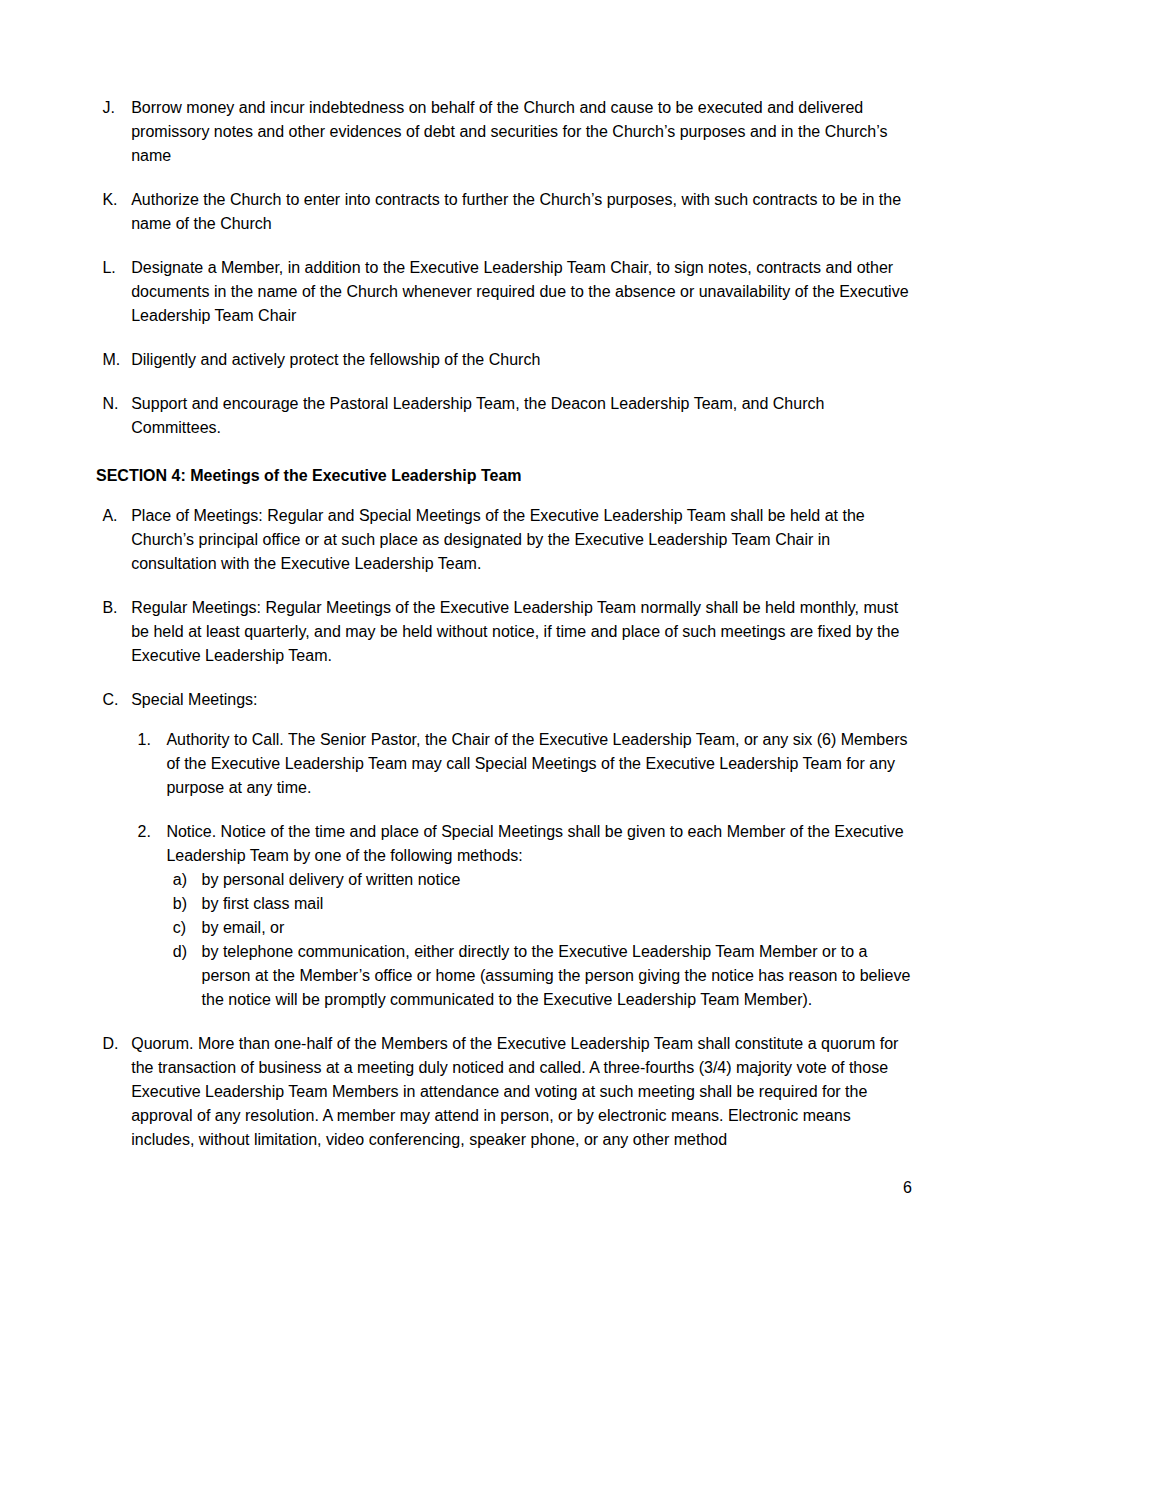J. Borrow money and incur indebtedness on behalf of the Church and cause to be executed and delivered promissory notes and other evidences of debt and securities for the Church’s purposes and in the Church’s name
K. Authorize the Church to enter into contracts to further the Church’s purposes, with such contracts to be in the name of the Church
L. Designate a Member, in addition to the Executive Leadership Team Chair, to sign notes, contracts and other documents in the name of the Church whenever required due to the absence or unavailability of the Executive Leadership Team Chair
M. Diligently and actively protect the fellowship of the Church
N. Support and encourage the Pastoral Leadership Team, the Deacon Leadership Team, and Church Committees.
SECTION 4: Meetings of the Executive Leadership Team
A. Place of Meetings: Regular and Special Meetings of the Executive Leadership Team shall be held at the Church’s principal office or at such place as designated by the Executive Leadership Team Chair in consultation with the Executive Leadership Team.
B. Regular Meetings: Regular Meetings of the Executive Leadership Team normally shall be held monthly, must be held at least quarterly, and may be held without notice, if time and place of such meetings are fixed by the Executive Leadership Team.
C. Special Meetings:
1. Authority to Call. The Senior Pastor, the Chair of the Executive Leadership Team, or any six (6) Members of the Executive Leadership Team may call Special Meetings of the Executive Leadership Team for any purpose at any time.
2. Notice. Notice of the time and place of Special Meetings shall be given to each Member of the Executive Leadership Team by one of the following methods:
a) by personal delivery of written notice
b) by first class mail
c) by email, or
d) by telephone communication, either directly to the Executive Leadership Team Member or to a person at the Member’s office or home (assuming the person giving the notice has reason to believe the notice will be promptly communicated to the Executive Leadership Team Member).
D. Quorum. More than one-half of the Members of the Executive Leadership Team shall constitute a quorum for the transaction of business at a meeting duly noticed and called. A three-fourths (3/4) majority vote of those Executive Leadership Team Members in attendance and voting at such meeting shall be required for the approval of any resolution. A member may attend in person, or by electronic means. Electronic means includes, without limitation, video conferencing, speaker phone, or any other method
6